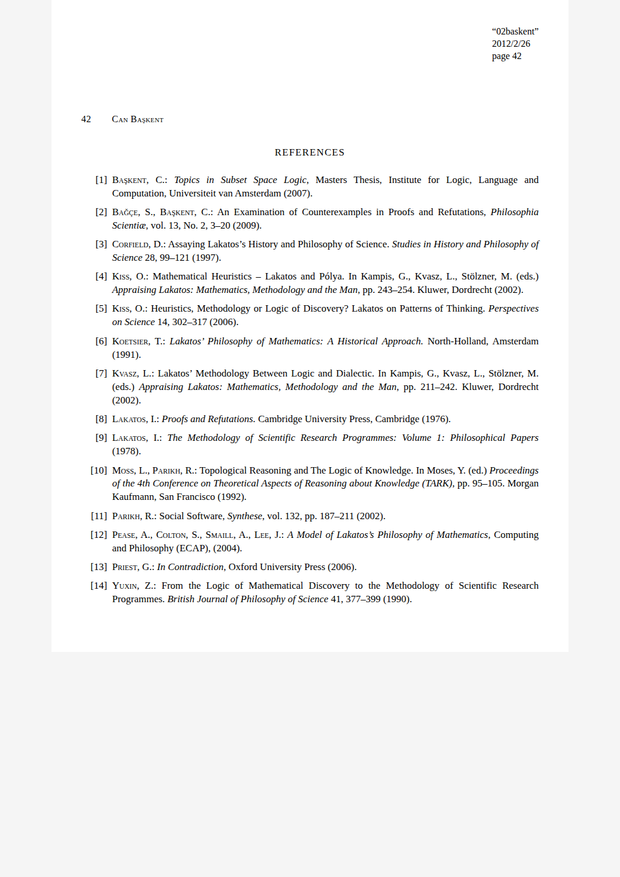“02baskent”
2012/2/26
page 42
42 Can Başkent
REFERENCES
[1] Başkent, C.: Topics in Subset Space Logic, Masters Thesis, Institute for Logic, Language and Computation, Universiteit van Amsterdam (2007).
[2] Bağçe, S., Başkent, C.: An Examination of Counterexamples in Proofs and Refutations, Philosophia Scientiæ, vol. 13, No. 2, 3–20 (2009).
[3] Corfield, D.: Assaying Lakatos’s History and Philosophy of Science. Studies in History and Philosophy of Science 28, 99–121 (1997).
[4] Kiss, O.: Mathematical Heuristics – Lakatos and Pólya. In Kampis, G., Kvasz, L., Stölzner, M. (eds.) Appraising Lakatos: Mathematics, Methodology and the Man, pp. 243–254. Kluwer, Dordrecht (2002).
[5] Kiss, O.: Heuristics, Methodology or Logic of Discovery? Lakatos on Patterns of Thinking. Perspectives on Science 14, 302–317 (2006).
[6] Koetsier, T.: Lakatos’ Philosophy of Mathematics: A Historical Approach. North-Holland, Amsterdam (1991).
[7] Kvasz, L.: Lakatos’ Methodology Between Logic and Dialectic. In Kampis, G., Kvasz, L., Stölzner, M. (eds.) Appraising Lakatos: Mathematics, Methodology and the Man, pp. 211–242. Kluwer, Dordrecht (2002).
[8] Lakatos, I.: Proofs and Refutations. Cambridge University Press, Cambridge (1976).
[9] Lakatos, I.: The Methodology of Scientific Research Programmes: Volume 1: Philosophical Papers (1978).
[10] Moss, L., Parikh, R.: Topological Reasoning and The Logic of Knowledge. In Moses, Y. (ed.) Proceedings of the 4th Conference on Theoretical Aspects of Reasoning about Knowledge (TARK), pp. 95–105. Morgan Kaufmann, San Francisco (1992).
[11] Parikh, R.: Social Software, Synthese, vol. 132, pp. 187–211 (2002).
[12] Pease, A., Colton, S., Smaill, A., Lee, J.: A Model of Lakatos’s Philosophy of Mathematics, Computing and Philosophy (ECAP), (2004).
[13] Priest, G.: In Contradiction, Oxford University Press (2006).
[14] Yuxin, Z.: From the Logic of Mathematical Discovery to the Methodology of Scientific Research Programmes. British Journal of Philosophy of Science 41, 377–399 (1990).